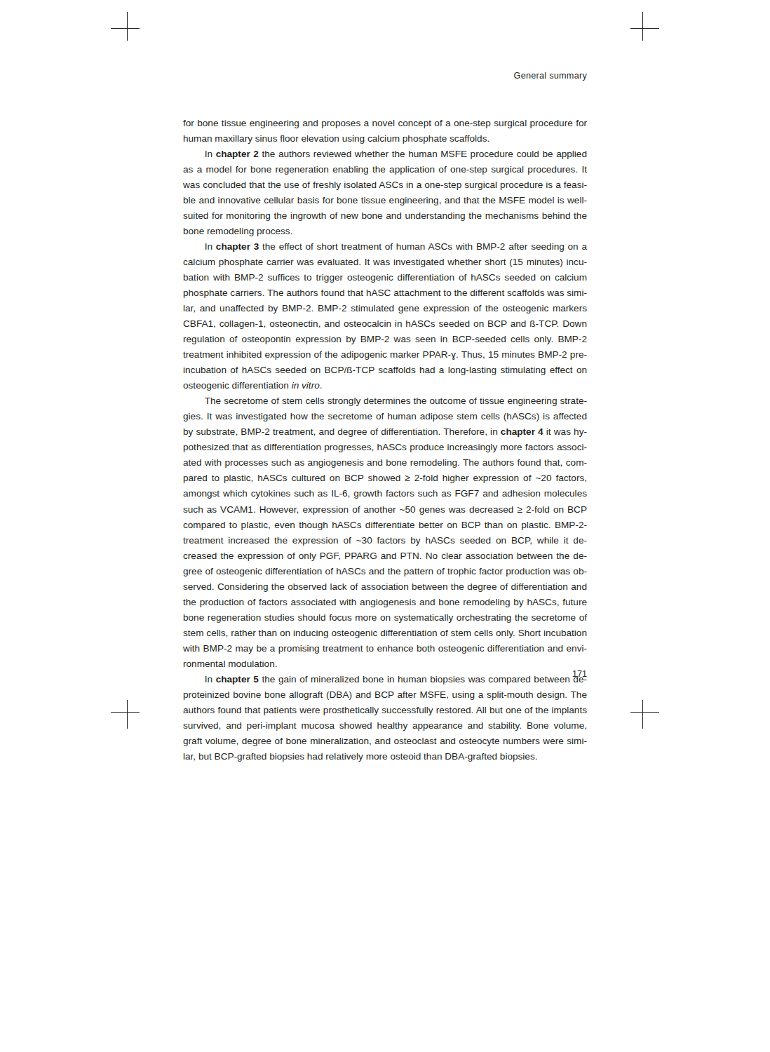General summary
for bone tissue engineering and proposes a novel concept of a one-step surgical procedure for human maxillary sinus floor elevation using calcium phosphate scaffolds.
In chapter 2 the authors reviewed whether the human MSFE procedure could be applied as a model for bone regeneration enabling the application of one-step surgical procedures. It was concluded that the use of freshly isolated ASCs in a one-step surgical procedure is a feasible and innovative cellular basis for bone tissue engineering, and that the MSFE model is well-suited for monitoring the ingrowth of new bone and understanding the mechanisms behind the bone remodeling process.
In chapter 3 the effect of short treatment of human ASCs with BMP-2 after seeding on a calcium phosphate carrier was evaluated. It was investigated whether short (15 minutes) incubation with BMP-2 suffices to trigger osteogenic differentiation of hASCs seeded on calcium phosphate carriers. The authors found that hASC attachment to the different scaffolds was similar, and unaffected by BMP-2. BMP-2 stimulated gene expression of the osteogenic markers CBFA1, collagen-1, osteonectin, and osteocalcin in hASCs seeded on BCP and ß-TCP. Down regulation of osteopontin expression by BMP-2 was seen in BCP-seeded cells only. BMP-2 treatment inhibited expression of the adipogenic marker PPAR-ɣ. Thus, 15 minutes BMP-2 pre-incubation of hASCs seeded on BCP/ß-TCP scaffolds had a long-lasting stimulating effect on osteogenic differentiation in vitro.
The secretome of stem cells strongly determines the outcome of tissue engineering strategies. It was investigated how the secretome of human adipose stem cells (hASCs) is affected by substrate, BMP-2 treatment, and degree of differentiation. Therefore, in chapter 4 it was hypothesized that as differentiation progresses, hASCs produce increasingly more factors associated with processes such as angiogenesis and bone remodeling. The authors found that, compared to plastic, hASCs cultured on BCP showed ≥ 2-fold higher expression of ~20 factors, amongst which cytokines such as IL-6, growth factors such as FGF7 and adhesion molecules such as VCAM1. However, expression of another ~50 genes was decreased ≥ 2-fold on BCP compared to plastic, even though hASCs differentiate better on BCP than on plastic. BMP-2-treatment increased the expression of ~30 factors by hASCs seeded on BCP, while it decreased the expression of only PGF, PPARG and PTN. No clear association between the degree of osteogenic differentiation of hASCs and the pattern of trophic factor production was observed. Considering the observed lack of association between the degree of differentiation and the production of factors associated with angiogenesis and bone remodeling by hASCs, future bone regeneration studies should focus more on systematically orchestrating the secretome of stem cells, rather than on inducing osteogenic differentiation of stem cells only. Short incubation with BMP-2 may be a promising treatment to enhance both osteogenic differentiation and environmental modulation.
In chapter 5 the gain of mineralized bone in human biopsies was compared between deproteinized bovine bone allograft (DBA) and BCP after MSFE, using a split-mouth design. The authors found that patients were prosthetically successfully restored. All but one of the implants survived, and peri-implant mucosa showed healthy appearance and stability. Bone volume, graft volume, degree of bone mineralization, and osteoclast and osteocyte numbers were similar, but BCP-grafted biopsies had relatively more osteoid than DBA-grafted biopsies.
171